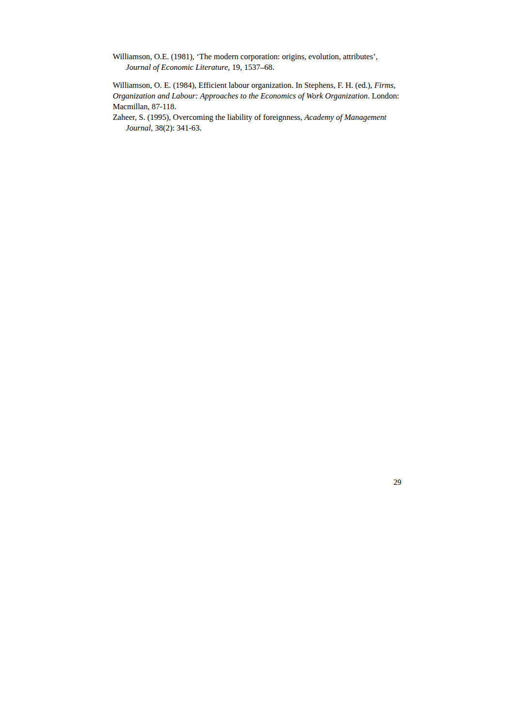Williamson, O.E. (1981), ‘The modern corporation: origins, evolution, attributes’, Journal of Economic Literature, 19, 1537–68.
Williamson, O. E. (1984), Efficient labour organization. In Stephens, F. H. (ed.), Firms,
Organization and Labour: Approaches to the Economics of Work Organization. London:
Macmillan, 87-118.
Zaheer, S. (1995), Overcoming the liability of foreignness, Academy of Management Journal, 38(2): 341-63.
29